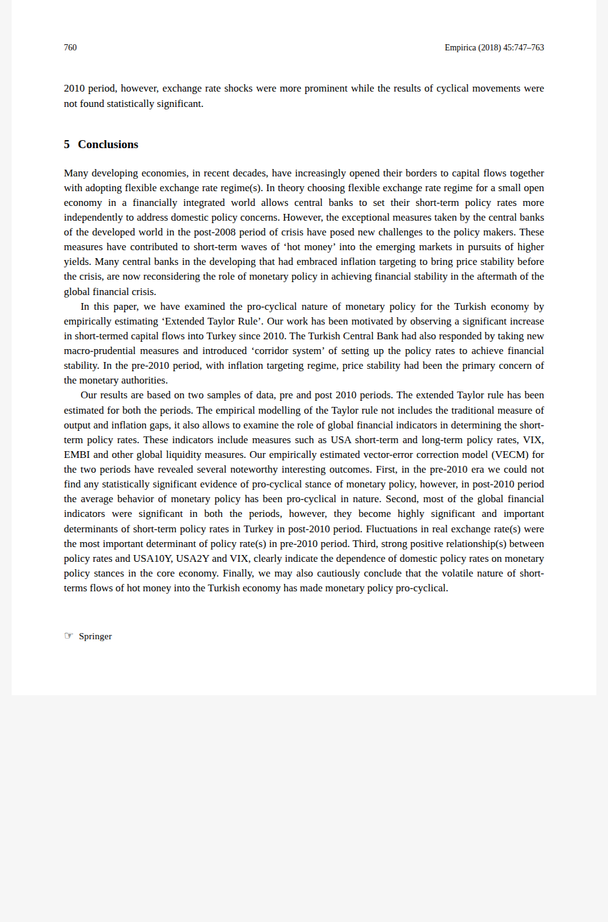760 Empirica (2018) 45:747–763
2010 period, however, exchange rate shocks were more prominent while the results of cyclical movements were not found statistically significant.
5 Conclusions
Many developing economies, in recent decades, have increasingly opened their borders to capital flows together with adopting flexible exchange rate regime(s). In theory choosing flexible exchange rate regime for a small open economy in a financially integrated world allows central banks to set their short-term policy rates more independently to address domestic policy concerns. However, the exceptional measures taken by the central banks of the developed world in the post-2008 period of crisis have posed new challenges to the policy makers. These measures have contributed to short-term waves of ‘hot money’ into the emerging markets in pursuits of higher yields. Many central banks in the developing that had embraced inflation targeting to bring price stability before the crisis, are now reconsidering the role of monetary policy in achieving financial stability in the aftermath of the global financial crisis.
In this paper, we have examined the pro-cyclical nature of monetary policy for the Turkish economy by empirically estimating ‘Extended Taylor Rule’. Our work has been motivated by observing a significant increase in short-termed capital flows into Turkey since 2010. The Turkish Central Bank had also responded by taking new macro-prudential measures and introduced ‘corridor system’ of setting up the policy rates to achieve financial stability. In the pre-2010 period, with inflation targeting regime, price stability had been the primary concern of the monetary authorities.
Our results are based on two samples of data, pre and post 2010 periods. The extended Taylor rule has been estimated for both the periods. The empirical modelling of the Taylor rule not includes the traditional measure of output and inflation gaps, it also allows to examine the role of global financial indicators in determining the short-term policy rates. These indicators include measures such as USA short-term and long-term policy rates, VIX, EMBI and other global liquidity measures. Our empirically estimated vector-error correction model (VECM) for the two periods have revealed several noteworthy interesting outcomes. First, in the pre-2010 era we could not find any statistically significant evidence of pro-cyclical stance of monetary policy, however, in post-2010 period the average behavior of monetary policy has been pro-cyclical in nature. Second, most of the global financial indicators were significant in both the periods, however, they become highly significant and important determinants of short-term policy rates in Turkey in post-2010 period. Fluctuations in real exchange rate(s) were the most important determinant of policy rate(s) in pre-2010 period. Third, strong positive relationship(s) between policy rates and USA10Y, USA2Y and VIX, clearly indicate the dependence of domestic policy rates on monetary policy stances in the core economy. Finally, we may also cautiously conclude that the volatile nature of short-terms flows of hot money into the Turkish economy has made monetary policy pro-cyclical.
☞ Springer